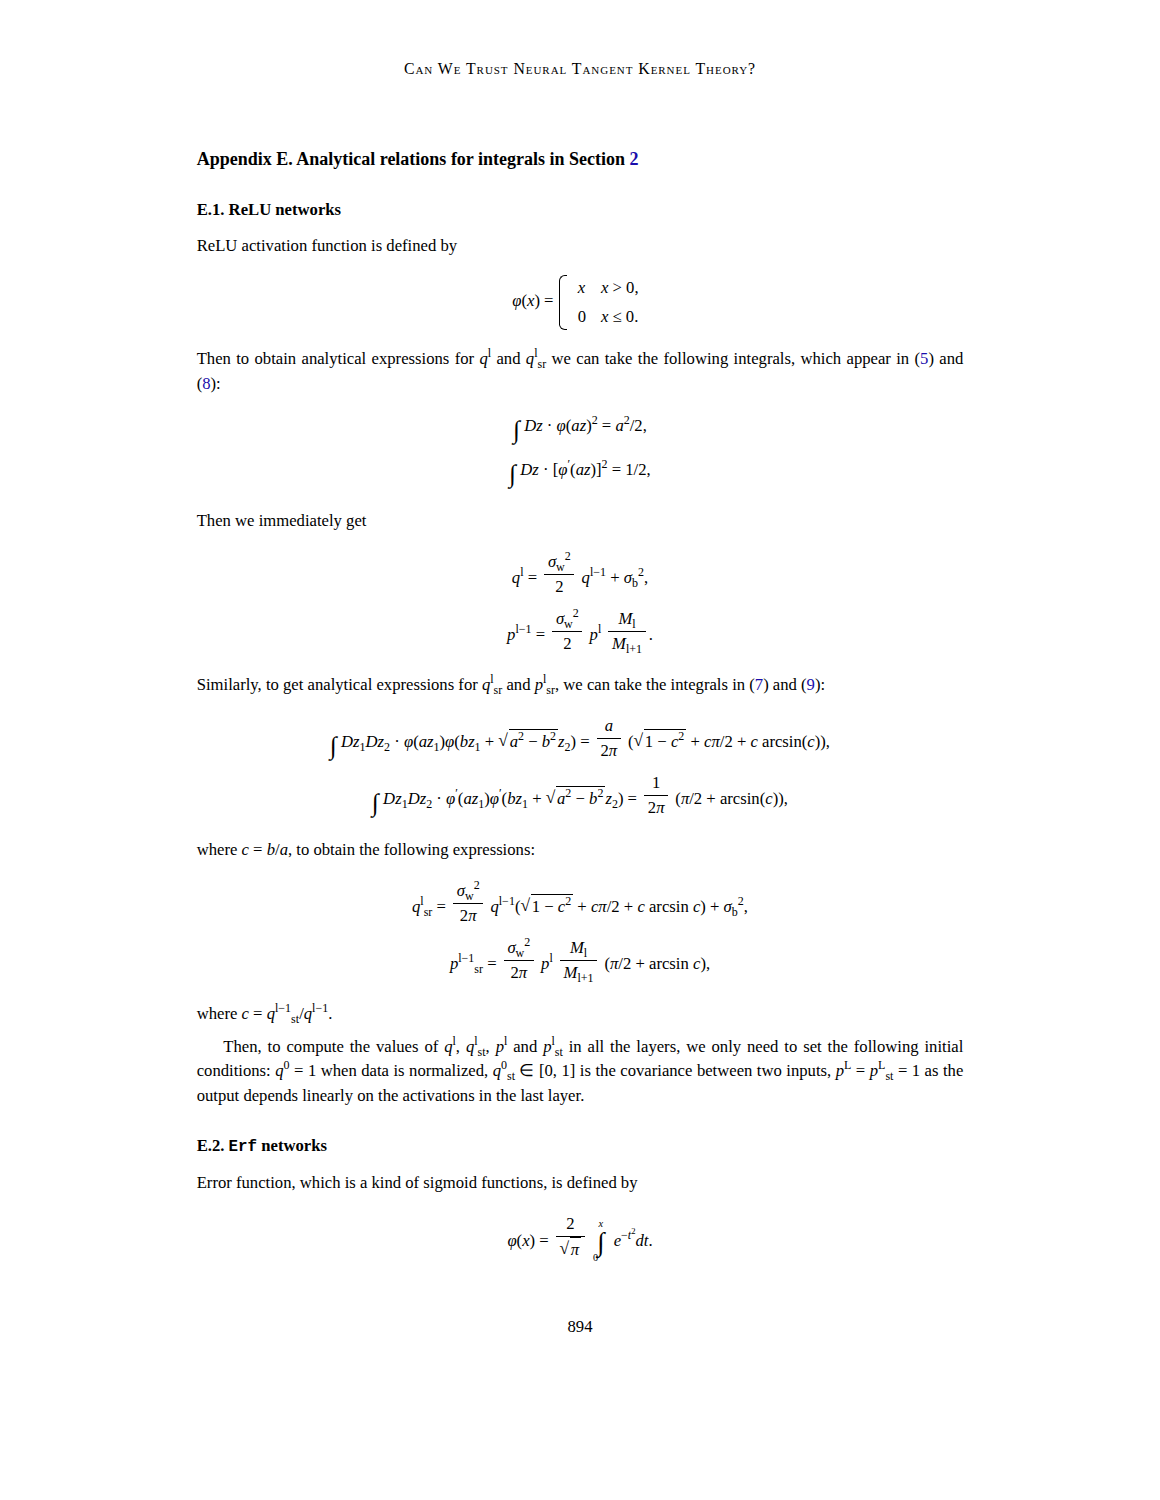Can We Trust Neural Tangent Kernel Theory?
Appendix E. Analytical relations for integrals in Section 2
E.1. ReLU networks
ReLU activation function is defined by
φ(x) =
| x | x > 0, |
| 0 | x ≤ 0. |
Then to obtain analytical expressions for ql and qlsr we can take the following integrals, which appear in (5) and (8):
∫ Dz · φ(az)2 = a2/2,
∫ Dz · [φ′(az)]2 = 1/2,
Then we immediately get
ql = σw22 ql−1 + σb2,
pl−1 = σw22 pl Ml Ml+1.
Similarly, to get analytical expressions for qlsr and plsr, we can take the integrals in (7) and (9):
∫ Dz1Dz2 · φ(az1)φ(bz1 + a2 − b2 z2) = a 2π (1 − c2 + cπ/2 + c arcsin(c)),
∫ Dz1Dz2 · φ′(az1)φ′(bz1 + a2 − b2 z2) = 12π (π/2 + arcsin(c)),
where c = b/a, to obtain the following expressions:
qlsr = σw22π ql−1(1 − c2 + cπ/2 + c arcsin c) + σb2,
pl−1sr = σw22π pl Ml Ml+1 (π/2 + arcsin c),
where c = ql−1st/ql−1.
Then, to compute the values of ql, qlst, pl and plst in all the layers, we only need to set the following initial conditions: q0 = 1 when data is normalized, q0st ∈ [0, 1] is the covariance between two inputs, pL = pLst = 1 as the output depends linearly on the activations in the last layer.
E.2. Erf networks
Error function, which is a kind of sigmoid functions, is defined by
φ(x) = 2 π ∫x 0 e−t2dt.
894